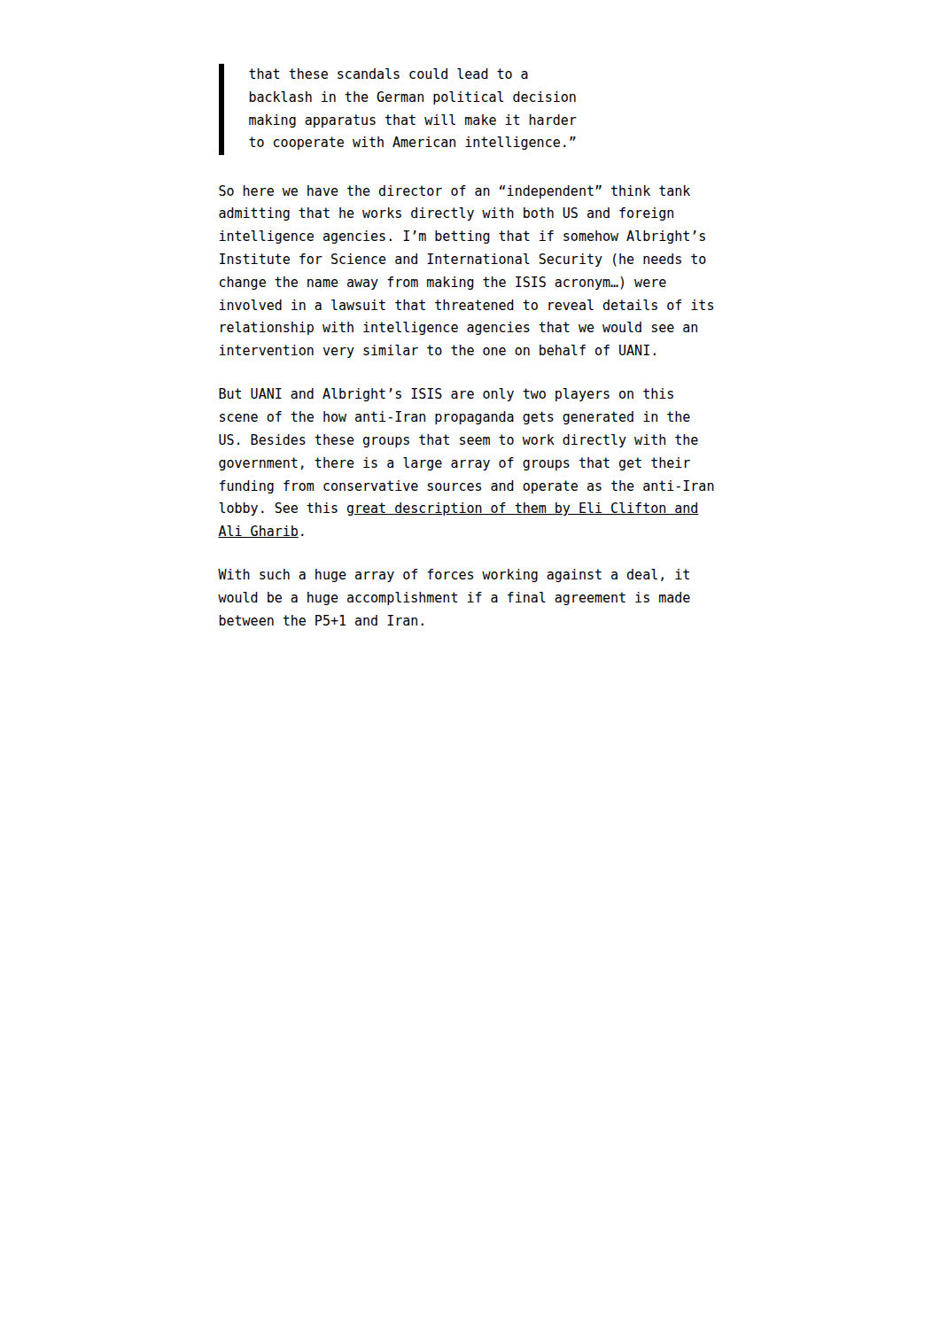that these scandals could lead to a backlash in the German political decision making apparatus that will make it harder to cooperate with American intelligence.”
So here we have the director of an “independent” think tank admitting that he works directly with both US and foreign intelligence agencies. I’m betting that if somehow Albright’s Institute for Science and International Security (he needs to change the name away from making the ISIS acronym…) were involved in a lawsuit that threatened to reveal details of its relationship with intelligence agencies that we would see an intervention very similar to the one on behalf of UANI.
But UANI and Albright’s ISIS are only two players on this scene of the how anti-Iran propaganda gets generated in the US. Besides these groups that seem to work directly with the government, there is a large array of groups that get their funding from conservative sources and operate as the anti-Iran lobby. See this great description of them by Eli Clifton and Ali Gharib.
With such a huge array of forces working against a deal, it would be a huge accomplishment if a final agreement is made between the P5+1 and Iran.